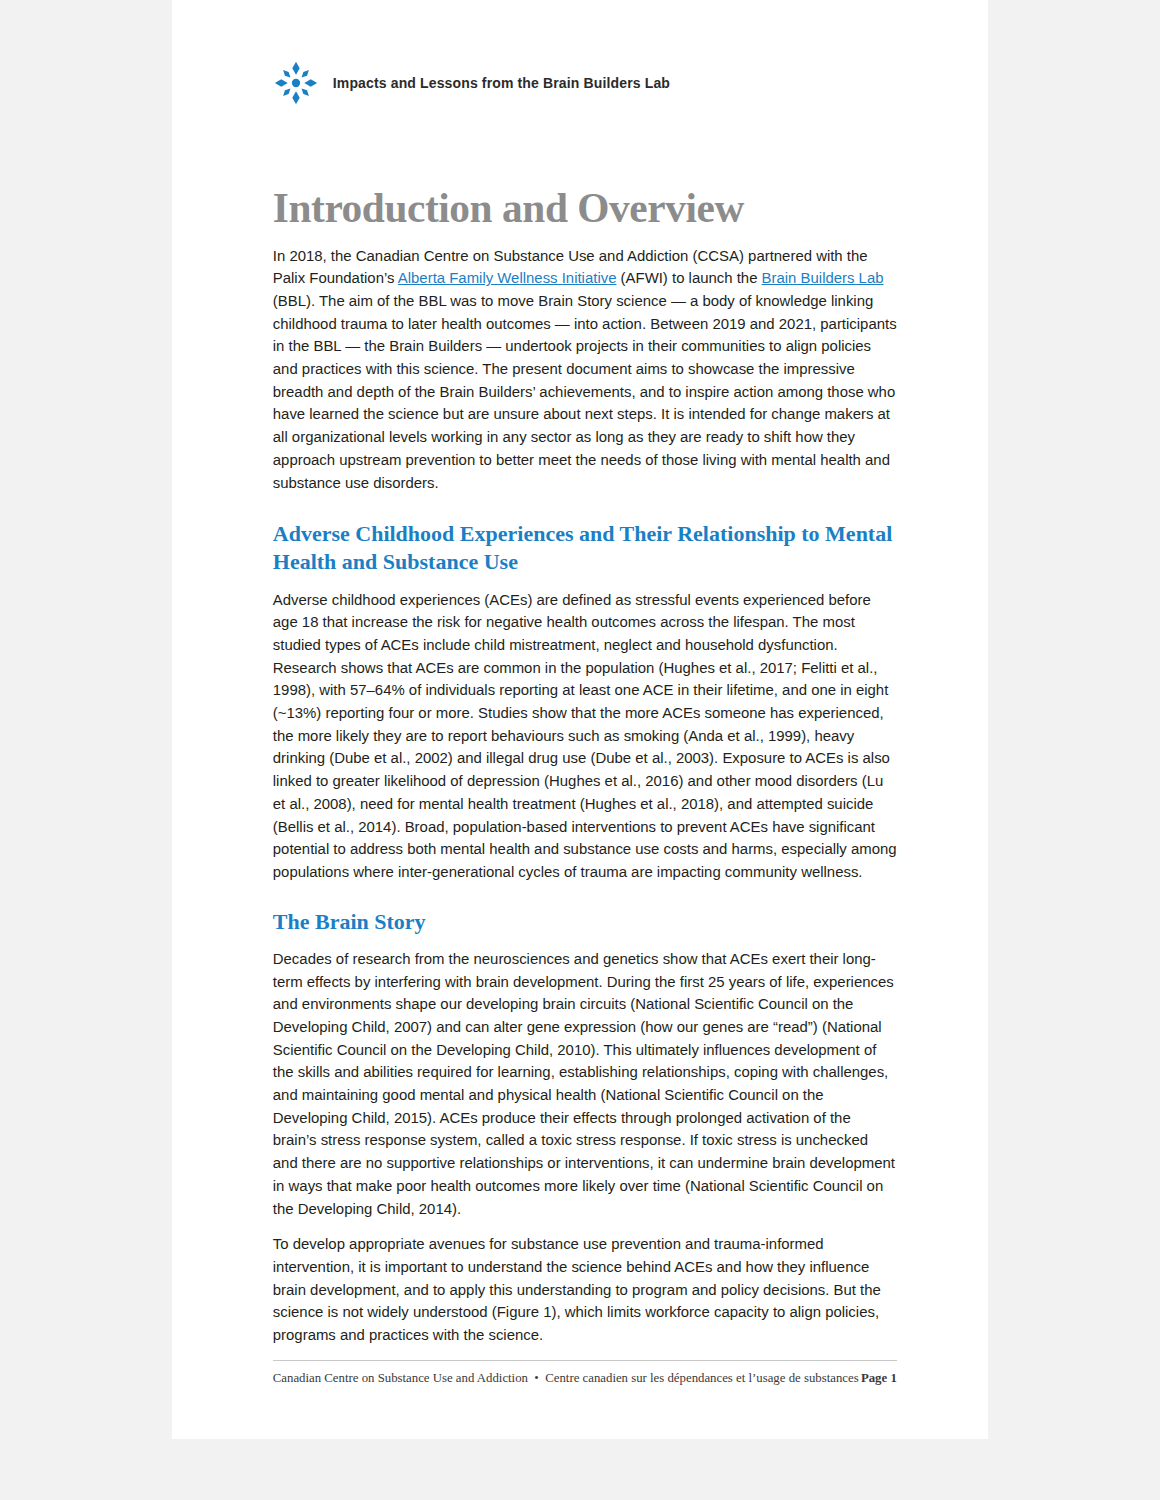Impacts and Lessons from the Brain Builders Lab
Introduction and Overview
In 2018, the Canadian Centre on Substance Use and Addiction (CCSA) partnered with the Palix Foundation’s Alberta Family Wellness Initiative (AFWI) to launch the Brain Builders Lab (BBL). The aim of the BBL was to move Brain Story science — a body of knowledge linking childhood trauma to later health outcomes — into action. Between 2019 and 2021, participants in the BBL — the Brain Builders — undertook projects in their communities to align policies and practices with this science. The present document aims to showcase the impressive breadth and depth of the Brain Builders’ achievements, and to inspire action among those who have learned the science but are unsure about next steps. It is intended for change makers at all organizational levels working in any sector as long as they are ready to shift how they approach upstream prevention to better meet the needs of those living with mental health and substance use disorders.
Adverse Childhood Experiences and Their Relationship to Mental Health and Substance Use
Adverse childhood experiences (ACEs) are defined as stressful events experienced before age 18 that increase the risk for negative health outcomes across the lifespan. The most studied types of ACEs include child mistreatment, neglect and household dysfunction. Research shows that ACEs are common in the population (Hughes et al., 2017; Felitti et al., 1998), with 57–64% of individuals reporting at least one ACE in their lifetime, and one in eight (~13%) reporting four or more. Studies show that the more ACEs someone has experienced, the more likely they are to report behaviours such as smoking (Anda et al., 1999), heavy drinking (Dube et al., 2002) and illegal drug use (Dube et al., 2003). Exposure to ACEs is also linked to greater likelihood of depression (Hughes et al., 2016) and other mood disorders (Lu et al., 2008), need for mental health treatment (Hughes et al., 2018), and attempted suicide (Bellis et al., 2014). Broad, population-based interventions to prevent ACEs have significant potential to address both mental health and substance use costs and harms, especially among populations where inter-generational cycles of trauma are impacting community wellness.
The Brain Story
Decades of research from the neurosciences and genetics show that ACEs exert their long-term effects by interfering with brain development. During the first 25 years of life, experiences and environments shape our developing brain circuits (National Scientific Council on the Developing Child, 2007) and can alter gene expression (how our genes are “read”) (National Scientific Council on the Developing Child, 2010). This ultimately influences development of the skills and abilities required for learning, establishing relationships, coping with challenges, and maintaining good mental and physical health (National Scientific Council on the Developing Child, 2015). ACEs produce their effects through prolonged activation of the brain’s stress response system, called a toxic stress response. If toxic stress is unchecked and there are no supportive relationships or interventions, it can undermine brain development in ways that make poor health outcomes more likely over time (National Scientific Council on the Developing Child, 2014).
To develop appropriate avenues for substance use prevention and trauma-informed intervention, it is important to understand the science behind ACEs and how they influence brain development, and to apply this understanding to program and policy decisions. But the science is not widely understood (Figure 1), which limits workforce capacity to align policies, programs and practices with the science.
Canadian Centre on Substance Use and Addiction • Centre canadien sur les dépendances et l’usage de substances
Page 1